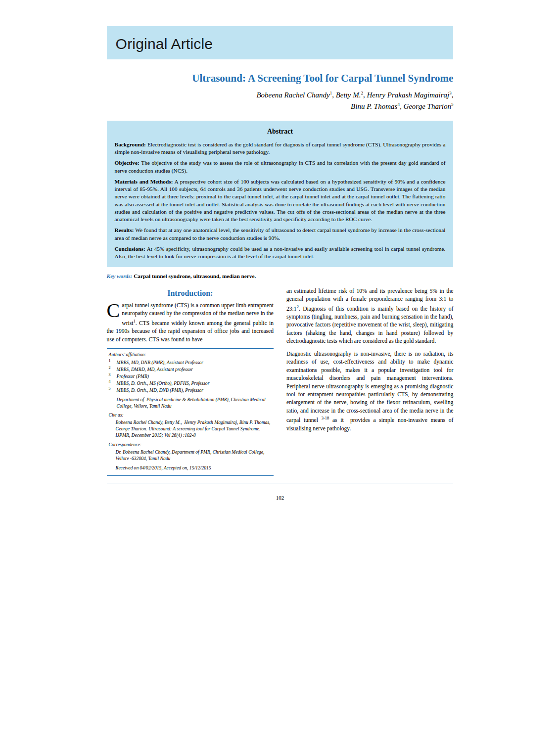Original Article
Ultrasound: A Screening Tool for Carpal Tunnel Syndrome
Bobeena Rachel Chandy1, Betty M.2, Henry Prakash Magimairaj3,
Binu P. Thomas4, George Tharion5
Abstract
Background: Electrodiagnostic test is considered as the gold standard for diagnosis of carpal tunnel syndrome (CTS). Ultrasonography provides a simple non-invasive means of visualising peripheral nerve pathology.
Objective: The objective of the study was to assess the role of ultrasonography in CTS and its correlation with the present day gold standard of nerve conduction studies (NCS).
Materials and Methods: A prospective cohort size of 100 subjects was calculated based on a hypothesized sensitivity of 90% and a confidence interval of 85-95%. All 100 subjects, 64 controls and 36 patients underwent nerve conduction studies and USG. Transverse images of the median nerve were obtained at three levels: proximal to the carpal tunnel inlet, at the carpal tunnel inlet and at the carpal tunnel outlet. The flattening ratio was also assessed at the tunnel inlet and outlet. Statistical analysis was done to corelate the ultrasound findings at each level with nerve conduction studies and calculation of the positive and negative predictive values. The cut offs of the cross-sectional areas of the median nerve at the three anatomical levels on ultrasonography were taken at the best sensitivity and specificity according to the ROC curve.
Results: We found that at any one anatomical level, the sensitivity of ultrasound to detect carpal tunnel syndrome by increase in the cross-sectional area of median nerve as compared to the nerve conduction studies is 90%.
Conclusions: At 45% specificity, ultrasonography could be used as a non-invasive and easily available screening tool in carpal tunnel syndrome. Also, the best level to look for nerve compression is at the level of the carpal tunnel inlet.
Key words: Carpal tunnel syndrone, ultrasound, median nerve.
Introduction:
Carpal tunnel syndrome (CTS) is a common upper limb entrapment neuropathy caused by the compression of the median nerve in the wrist1. CTS became widely known among the general public in the 1990s because of the rapid expansion of office jobs and increased use of computers. CTS was found to have
Authors’ affiliation:
1 MBBS, MD, DNB (PMR), Assistant Professor
2 MBBS, DMRD, MD, Assistant professor
3 Professor (PMR)
4 MBBS, D. Orth., MS (Ortho), PDFHS, Professor
5 MBBS, D. Orth., MD, DNB (PMR), Professor
Department of Physical medicine & Rehabilitation (PMR), Christian Medical College, Vellore, Tamil Nadu
Cite as:
Bobeena Rachel Chandy, Betty M., Henry Prakash Magimairaj, Binu P. Thomas, George Tharion. Ultrasound: A screening tool for Carpal Tunnel Syndrome. IJPMR, December 2015; Vol 26(4) :102-8
Correspondence:
Dr. Bobeena Rachel Chandy, Department of PMR, Christian Medical College, Vellore -632004, Tamil Nadu
Received on 04/02/2015, Accepted on, 15/12/2015
an estimated lifetime risk of 10% and its prevalence being 5% in the general population with a female preponderance ranging from 3:1 to 23:12. Diagnosis of this condition is mainly based on the history of symptoms (tingling, numbness, pain and burning sensation in the hand), provocative factors (repetitive movement of the wrist, sleep), mitigating factors (shaking the hand, changes in hand posture) followed by electrodiagnostic tests which are considered as the gold standard.
Diagnostic ultrasonography is non-invasive, there is no radiation, its readiness of use, cost-effectiveness and ability to make dynamic examinations possible, makes it a popular investigation tool for musculoskeletal disorders and pain management interventions. Peripheral nerve ultrasonography is emerging as a promising diagnostic tool for entrapment neuropathies particularly CTS, by demonstrating enlargement of the nerve, bowing of the flexor retinaculum, swelling ratio, and increase in the cross-sectional area of the media nerve in the carpal tunnel 3-18 as it provides a simple non-invasive means of visualising nerve pathology.
102